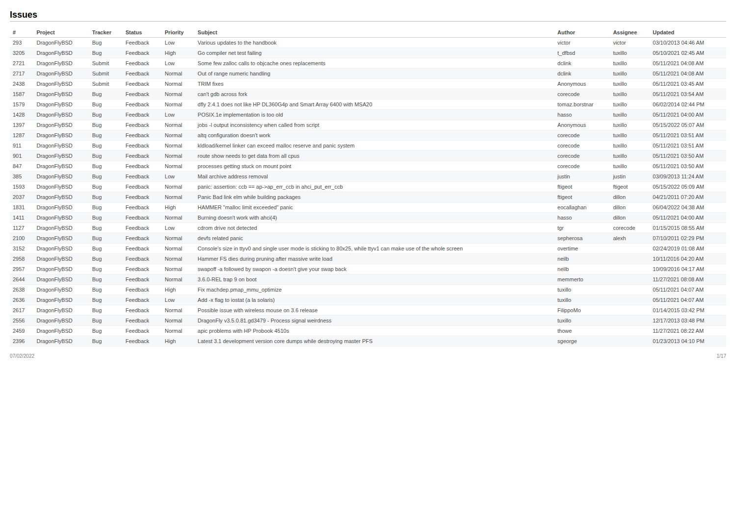Issues
| # | Project | Tracker | Status | Priority | Subject | Author | Assignee | Updated |
| --- | --- | --- | --- | --- | --- | --- | --- | --- |
| 293 | DragonFlyBSD | Bug | Feedback | Low | Various updates to the handbook | victor | victor | 03/10/2013 04:46 AM |
| 3205 | DragonFlyBSD | Bug | Feedback | High | Go compiler net test failing | t_dfbsd | tuxillo | 05/10/2021 02:45 AM |
| 2721 | DragonFlyBSD | Submit | Feedback | Low | Some few zalloc calls to objcache ones replacements | dclink | tuxillo | 05/11/2021 04:08 AM |
| 2717 | DragonFlyBSD | Submit | Feedback | Normal | Out of range numeric handling | dclink | tuxillo | 05/11/2021 04:08 AM |
| 2438 | DragonFlyBSD | Submit | Feedback | Normal | TRIM fixes | Anonymous | tuxillo | 05/11/2021 03:45 AM |
| 1587 | DragonFlyBSD | Bug | Feedback | Normal | can't gdb across fork | corecode | tuxillo | 05/11/2021 03:54 AM |
| 1579 | DragonFlyBSD | Bug | Feedback | Normal | dfly 2.4.1 does not like HP DL360G4p and Smart Array 6400 with MSA20 | tomaz.borstnar | tuxillo | 06/02/2014 02:44 PM |
| 1428 | DragonFlyBSD | Bug | Feedback | Low | POSIX.1e implementation is too old | hasso | tuxillo | 05/11/2021 04:00 AM |
| 1397 | DragonFlyBSD | Bug | Feedback | Normal | jobs -l output inconsistency when called from script | Anonymous | tuxillo | 05/15/2022 05:07 AM |
| 1287 | DragonFlyBSD | Bug | Feedback | Normal | altq configuration doesn't work | corecode | tuxillo | 05/11/2021 03:51 AM |
| 911 | DragonFlyBSD | Bug | Feedback | Normal | kldload/kernel linker can exceed malloc reserve and panic system | corecode | tuxillo | 05/11/2021 03:51 AM |
| 901 | DragonFlyBSD | Bug | Feedback | Normal | route show needs to get data from all cpus | corecode | tuxillo | 05/11/2021 03:50 AM |
| 847 | DragonFlyBSD | Bug | Feedback | Normal | processes getting stuck on mount point | corecode | tuxillo | 05/11/2021 03:50 AM |
| 385 | DragonFlyBSD | Bug | Feedback | Low | Mail archive address removal | justin | justin | 03/09/2013 11:24 AM |
| 1593 | DragonFlyBSD | Bug | Feedback | Normal | panic: assertion: ccb == ap->ap_err_ccb in ahci_put_err_ccb | ftigeot | ftigeot | 05/15/2022 05:09 AM |
| 2037 | DragonFlyBSD | Bug | Feedback | Normal | Panic Bad link elm while building packages | ftigeot | dillon | 04/21/2011 07:20 AM |
| 1831 | DragonFlyBSD | Bug | Feedback | High | HAMMER "malloc limit exceeded" panic | eocallaghan | dillon | 06/04/2022 04:38 AM |
| 1411 | DragonFlyBSD | Bug | Feedback | Normal | Burning doesn't work with ahci(4) | hasso | dillon | 05/11/2021 04:00 AM |
| 1127 | DragonFlyBSD | Bug | Feedback | Low | cdrom drive not detected | tgr | corecode | 01/15/2015 08:55 AM |
| 2100 | DragonFlyBSD | Bug | Feedback | Normal | devfs related panic | sepherosa | alexh | 07/10/2011 02:29 PM |
| 3152 | DragonFlyBSD | Bug | Feedback | Normal | Console's size in ttyv0 and single user mode is sticking to 80x25, while ttyv1 can make use of the whole screen | overtime | | 02/24/2019 01:08 AM |
| 2958 | DragonFlyBSD | Bug | Feedback | Normal | Hammer FS dies during pruning after massive write load | neilb | | 10/11/2016 04:20 AM |
| 2957 | DragonFlyBSD | Bug | Feedback | Normal | swapoff -a followed by swapon -a doesn't give your swap back | neilb | | 10/09/2016 04:17 AM |
| 2644 | DragonFlyBSD | Bug | Feedback | Normal | 3.6.0-REL trap 9 on boot | memmerto | | 11/27/2021 08:08 AM |
| 2638 | DragonFlyBSD | Bug | Feedback | High | Fix machdep.pmap_mmu_optimize | tuxillo | | 05/11/2021 04:07 AM |
| 2636 | DragonFlyBSD | Bug | Feedback | Low | Add -x flag to iostat (a la solaris) | tuxillo | | 05/11/2021 04:07 AM |
| 2617 | DragonFlyBSD | Bug | Feedback | Normal | Possible issue with wireless mouse on 3.6 release | FilippoMo | | 01/14/2015 03:42 PM |
| 2556 | DragonFlyBSD | Bug | Feedback | Normal | DragonFly v3.5.0.81.gd3479 - Process signal weirdness | tuxillo | | 12/17/2013 03:48 PM |
| 2459 | DragonFlyBSD | Bug | Feedback | Normal | apic problems with HP Probook 4510s | thowe | | 11/27/2021 08:22 AM |
| 2396 | DragonFlyBSD | Bug | Feedback | High | Latest 3.1 development version core dumps while destroying master PFS | sgeorge | | 01/23/2013 04:10 PM |
07/02/2022 1/17